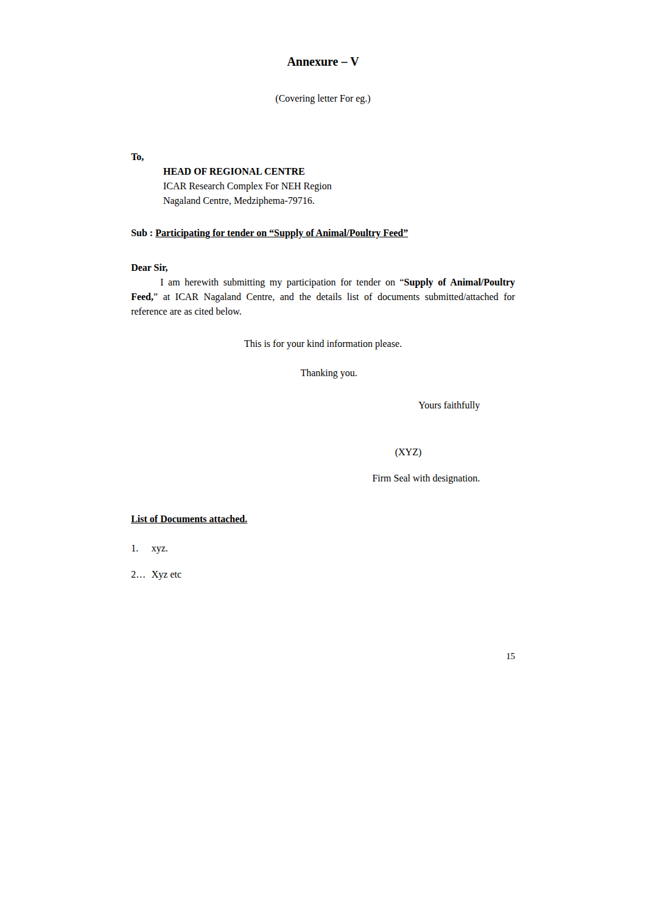Annexure – V
(Covering letter For eg.)
To,
HEAD OF REGIONAL CENTRE
ICAR Research Complex For NEH Region
Nagaland Centre, Medziphema-79716.
Sub : Participating for tender on “Supply of Animal/Poultry Feed”
Dear Sir,
I am herewith submitting my participation for tender on “Supply of Animal/Poultry Feed,” at ICAR Nagaland Centre, and the details list of documents submitted/attached for reference are as cited below.
This is for your kind information please.
Thanking you.
Yours faithfully
(XYZ)
Firm Seal with designation.
List of Documents attached.
1. xyz.
2…Xyz etc
15